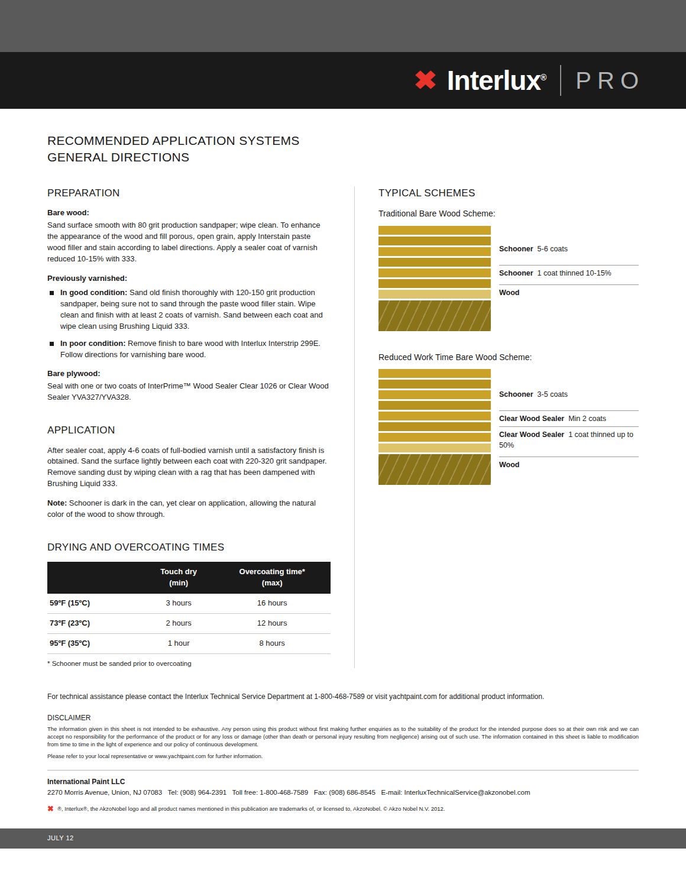✖ Interlux® PRO
RECOMMENDED APPLICATION SYSTEMS GENERAL DIRECTIONS
PREPARATION
Bare wood:
Sand surface smooth with 80 grit production sandpaper; wipe clean. To enhance the appearance of the wood and fill porous, open grain, apply Interstain paste wood filler and stain according to label directions. Apply a sealer coat of varnish reduced 10-15% with 333.
Previously varnished:
In good condition: Sand old finish thoroughly with 120-150 grit production sandpaper, being sure not to sand through the paste wood filler stain. Wipe clean and finish with at least 2 coats of varnish. Sand between each coat and wipe clean using Brushing Liquid 333.
In poor condition: Remove finish to bare wood with Interlux Interstrip 299E. Follow directions for varnishing bare wood.
Bare plywood:
Seal with one or two coats of InterPrime™ Wood Sealer Clear 1026 or Clear Wood Sealer YVA327/YVA328.
APPLICATION
After sealer coat, apply 4-6 coats of full-bodied varnish until a satisfactory finish is obtained. Sand the surface lightly between each coat with 220-320 grit sandpaper. Remove sanding dust by wiping clean with a rag that has been dampened with Brushing Liquid 333.
Note: Schooner is dark in the can, yet clear on application, allowing the natural color of the wood to show through.
DRYING AND OVERCOATING TIMES
| | Touch dry (min) | Overcoating time* (max) |
| --- | --- | --- |
| 59ºF (15ºC) | 3 hours | 16 hours |
| 73ºF (23ºC) | 2 hours | 12 hours |
| 95ºF (35ºC) | 1 hour | 8 hours |
* Schooner must be sanded prior to overcoating
TYPICAL SCHEMES
Traditional Bare Wood Scheme:
Schooner 5-6 coats
Schooner 1 coat thinned 10-15%
Wood
Reduced Work Time Bare Wood Scheme:
Schooner 3-5 coats
Clear Wood Sealer Min 2 coats
Clear Wood Sealer 1 coat thinned up to 50%
Wood
For technical assistance please contact the Interlux Technical Service Department at 1-800-468-7589 or visit yachtpaint.com for additional product information.
DISCLAIMER
The information given in this sheet is not intended to be exhaustive. Any person using this product without first making further enquiries as to the suitability of the product for the intended purpose does so at their own risk and we can accept no responsibility for the performance of the product or for any loss or damage (other than death or personal injury resulting from negligence) arising out of such use. The information contained in this sheet is liable to modification from time to time in the light of experience and our policy of continuous development.
Please refer to your local representative or www.yachtpaint.com for further information.
International Paint LLC
2270 Morris Avenue, Union, NJ 07083 Tel: (908) 964-2391 Toll free: 1-800-468-7589 Fax: (908) 686-8545 E-mail: InterluxTechnicalService@akzonobel.com
✖ ®, Interlux®, the AkzoNobel logo and all product names mentioned in this publication are trademarks of, or licensed to, AkzoNobel. © Akzo Nobel N.V. 2012.
JULY 12